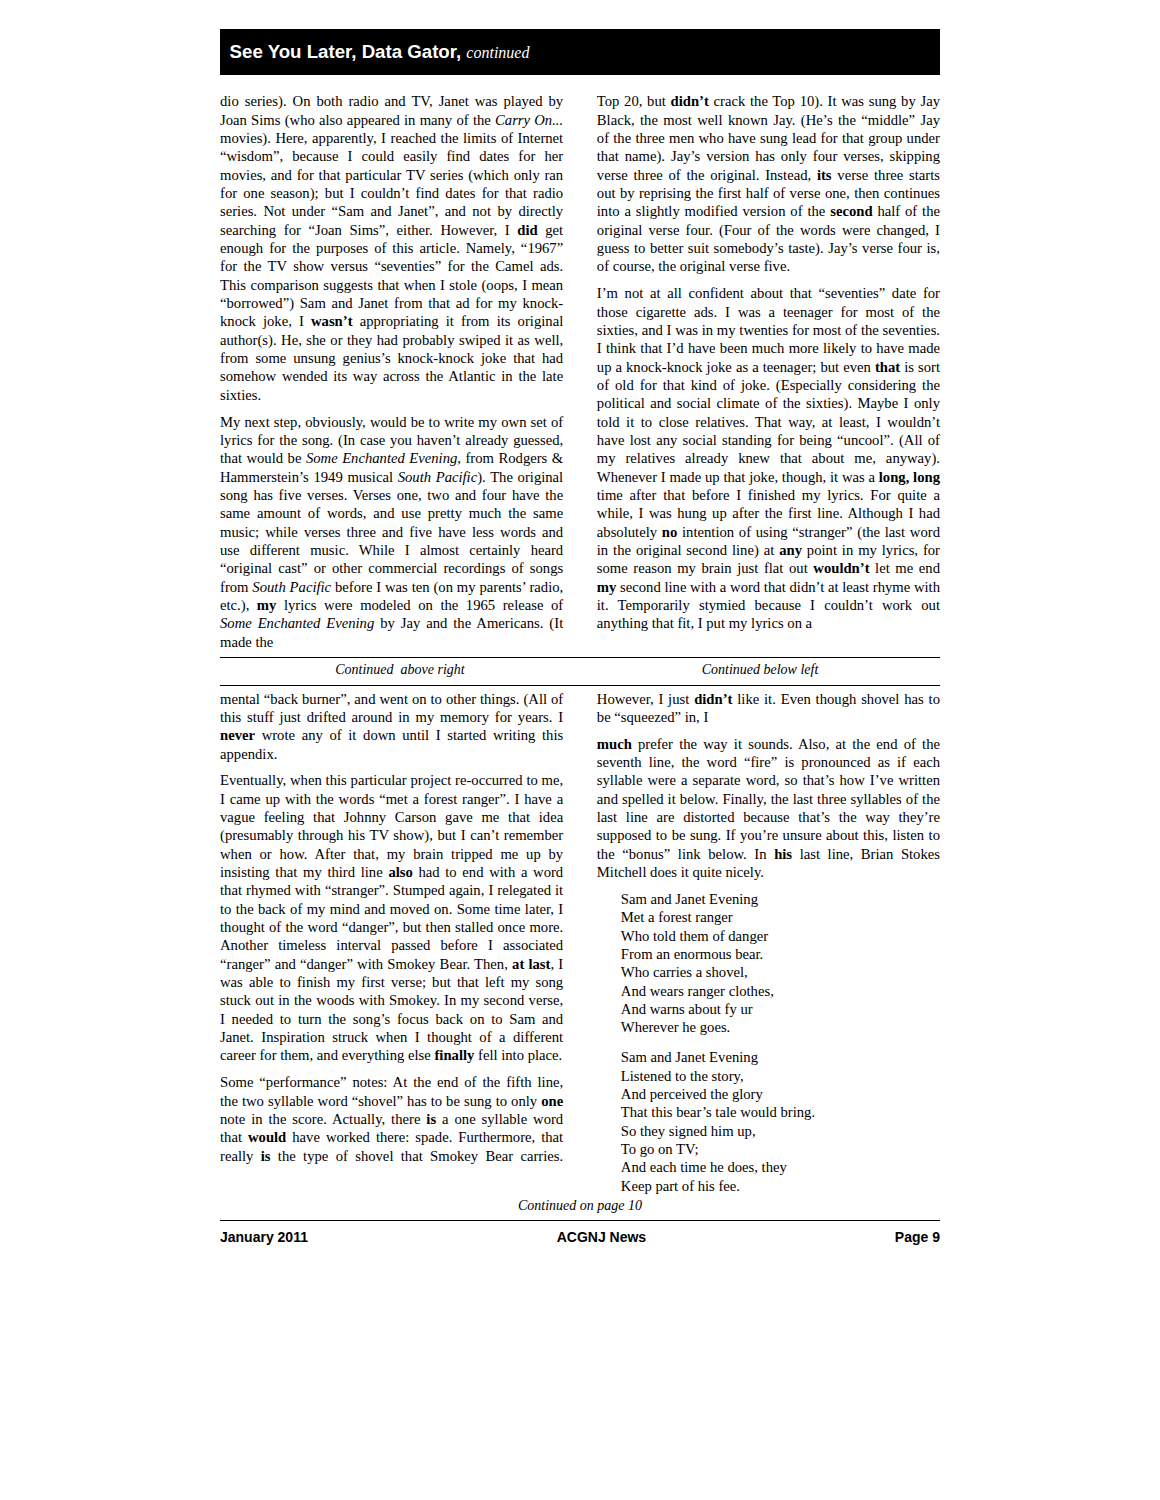See You Later, Data Gator, continued
dio series). On both radio and TV, Janet was played by Joan Sims (who also appeared in many of the Carry On... movies). Here, apparently, I reached the limits of Internet “wisdom”, because I could easily find dates for her movies, and for that particular TV series (which only ran for one season); but I couldn’t find dates for that radio series. Not under “Sam and Janet”, and not by directly searching for “Joan Sims”, either. However, I did get enough for the purposes of this article. Namely, “1967” for the TV show versus “seventies” for the Camel ads. This comparison suggests that when I stole (oops, I mean “borrowed”) Sam and Janet from that ad for my knock-knock joke, I wasn’t appropriating it from its original author(s). He, she or they had probably swiped it as well, from some unsung genius’s knock-knock joke that had somehow wended its way across the Atlantic in the late sixties.
My next step, obviously, would be to write my own set of lyrics for the song. (In case you haven’t already guessed, that would be Some Enchanted Evening, from Rodgers & Hammerstein’s 1949 musical South Pacific). The original song has five verses. Verses one, two and four have the same amount of words, and use pretty much the same music; while verses three and five have less words and use different music. While I almost certainly heard “original cast” or other commercial recordings of songs from South Pacific before I was ten (on my parents’ radio, etc.), my lyrics were modeled on the 1965 release of Some Enchanted Evening by Jay and the Americans. (It made the
Top 20, but didn’t crack the Top 10). It was sung by Jay Black, the most well known Jay. (He’s the “middle” Jay of the three men who have sung lead for that group under that name). Jay’s version has only four verses, skipping verse three of the original. Instead, its verse three starts out by reprising the first half of verse one, then continues into a slightly modified version of the second half of the original verse four. (Four of the words were changed, I guess to better suit somebody’s taste). Jay’s verse four is, of course, the original verse five.
I’m not at all confident about that “seventies” date for those cigarette ads. I was a teenager for most of the sixties, and I was in my twenties for most of the seventies. I think that I’d have been much more likely to have made up a knock-knock joke as a teenager; but even that is sort of old for that kind of joke. (Especially considering the political and social climate of the sixties). Maybe I only told it to close relatives. That way, at least, I wouldn’t have lost any social standing for being “uncool”. (All of my relatives already knew that about me, anyway). Whenever I made up that joke, though, it was a long, long time after that before I finished my lyrics. For quite a while, I was hung up after the first line. Although I had absolutely no intention of using “stranger” (the last word in the original second line) at any point in my lyrics, for some reason my brain just flat out wouldn’t let me end my second line with a word that didn’t at least rhyme with it. Temporarily stymied because I couldn’t work out anything that fit, I put my lyrics on a
Continued above right Continued below left
mental “back burner”, and went on to other things. (All of this stuff just drifted around in my memory for years. I never wrote any of it down until I started writing this appendix.
Eventually, when this particular project re-occurred to me, I came up with the words “met a forest ranger”. I have a vague feeling that Johnny Carson gave me that idea (presumably through his TV show), but I can’t remember when or how. After that, my brain tripped me up by insisting that my third line also had to end with a word that rhymed with “stranger”. Stumped again, I relegated it to the back of my mind and moved on. Some time later, I thought of the word “danger”, but then stalled once more. Another timeless interval passed before I associated “ranger” and “danger” with Smokey Bear. Then, at last, I was able to finish my first verse; but that left my song stuck out in the woods with Smokey. In my second verse, I needed to turn the song’s focus back on to Sam and Janet. Inspiration struck when I thought of a different career for them, and everything else finally fell into place.
Some “performance” notes: At the end of the fifth line, the two syllable word “shovel” has to be sung to only one note in the score. Actually, there is a one syllable word that would have worked there: spade. Furthermore, that really is the type of shovel that Smokey Bear carries. However, I just didn’t like it. Even though shovel has to be “squeezed” in, I
much prefer the way it sounds. Also, at the end of the seventh line, the word “fire” is pronounced as if each syllable were a separate word, so that’s how I’ve written and spelled it below. Finally, the last three syllables of the last line are distorted because that’s the way they’re supposed to be sung. If you’re unsure about this, listen to the “bonus” link below. In his last line, Brian Stokes Mitchell does it quite nicely.
Sam and Janet Evening
Met a forest ranger
Who told them of danger
From an enormous bear.
Who carries a shovel,
And wears ranger clothes,
And warns about fy ur
Wherever he goes.
Sam and Janet Evening
Listened to the story,
And perceived the glory
That this bear’s tale would bring.
So they signed him up,
To go on TV;
And each time he does, they
Keep part of his fee.
Continued on page 10
January 2011
ACGNJ News
Page 9